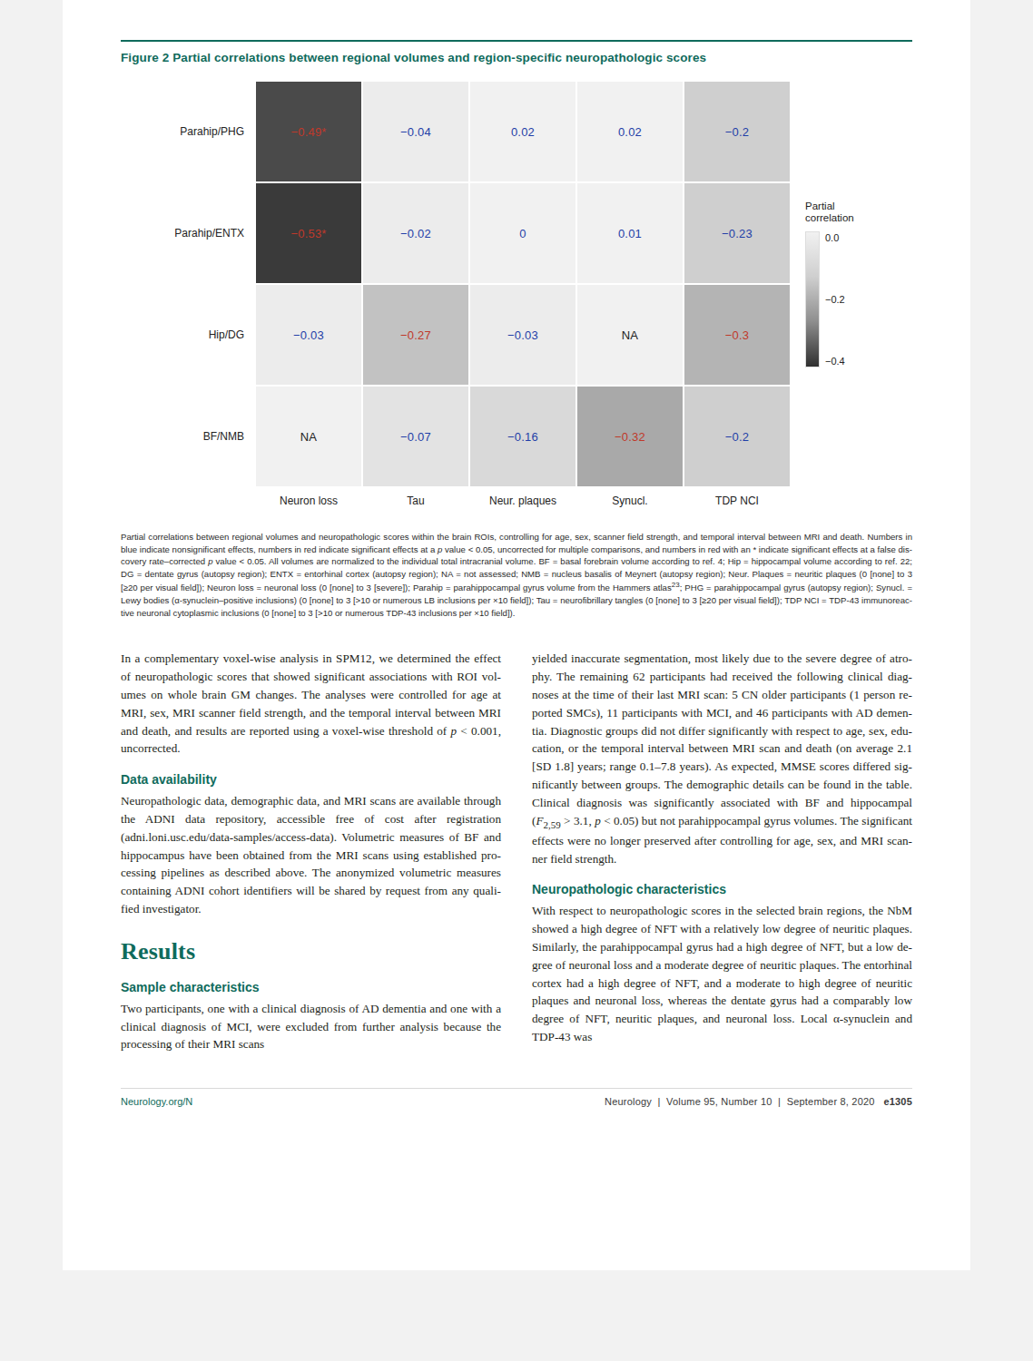Figure 2 Partial correlations between regional volumes and region-specific neuropathologic scores
Parahip/PHG
−0.49*
−0.04
0.02
0.02
−0.2
Partial
correlation
0.0 −0.2 −0.4
Parahip/ENTX
−0.53*
−0.02
0
0.01
−0.23
Hip/DG
−0.03
−0.27
−0.03
NA
−0.3
BF/NMB
NA
−0.07
−0.16
−0.32
−0.2
Neuron loss
Tau
Neur. plaques
Synucl.
TDP NCI
Partial correlations between regional volumes and neuropathologic scores within the brain ROIs, controlling for age, sex, scanner field strength, and temporal interval between MRI and death. Numbers in blue indicate nonsignificant effects, numbers in red indicate significant effects at a p value < 0.05, uncorrected for multiple comparisons, and numbers in red with an * indicate significant effects at a false discovery rate–corrected p value < 0.05. All volumes are normalized to the individual total intracranial volume. BF = basal forebrain volume according to ref. 4; Hip = hippocampal volume according to ref. 22; DG = dentate gyrus (autopsy region); ENTX = entorhinal cortex (autopsy region); NA = not assessed; NMB = nucleus basalis of Meynert (autopsy region); Neur. Plaques = neuritic plaques (0 [none] to 3 [≥20 per visual field]); Neuron loss = neuronal loss (0 [none] to 3 [severe]); Parahip = parahippocampal gyrus volume from the Hammers atlas23; PHG = parahippocampal gyrus (autopsy region); Synucl. = Lewy bodies (α-synuclein–positive inclusions) (0 [none] to 3 [>10 or numerous LB inclusions per ×10 field]); Tau = neurofibrillary tangles (0 [none] to 3 [≥20 per visual field]); TDP NCI = TDP-43 immunoreactive neuronal cytoplasmic inclusions (0 [none] to 3 [>10 or numerous TDP-43 inclusions per ×10 field]).
In a complementary voxel-wise analysis in SPM12, we determined the effect of neuropathologic scores that showed significant associations with ROI volumes on whole brain GM changes. The analyses were controlled for age at MRI, sex, MRI scanner field strength, and the temporal interval between MRI and death, and results are reported using a voxel-wise threshold of p < 0.001, uncorrected.
Data availability
Neuropathologic data, demographic data, and MRI scans are available through the ADNI data repository, accessible free of cost after registration (adni.loni.usc.edu/data-samples/access-data). Volumetric measures of BF and hippocampus have been obtained from the MRI scans using established processing pipelines as described above. The anonymized volumetric measures containing ADNI cohort identifiers will be shared by request from any qualified investigator.
Results
Sample characteristics
Two participants, one with a clinical diagnosis of AD dementia and one with a clinical diagnosis of MCI, were excluded from further analysis because the processing of their MRI scans
yielded inaccurate segmentation, most likely due to the severe degree of atrophy. The remaining 62 participants had received the following clinical diagnoses at the time of their last MRI scan: 5 CN older participants (1 person reported SMCs), 11 participants with MCI, and 46 participants with AD dementia. Diagnostic groups did not differ significantly with respect to age, sex, education, or the temporal interval between MRI scan and death (on average 2.1 [SD 1.8] years; range 0.1–7.8 years). As expected, MMSE scores differed significantly between groups. The demographic details can be found in the table. Clinical diagnosis was significantly associated with BF and hippocampal (F2,59 > 3.1, p < 0.05) but not parahippocampal gyrus volumes. The significant effects were no longer preserved after controlling for age, sex, and MRI scanner field strength.
Neuropathologic characteristics
With respect to neuropathologic scores in the selected brain regions, the NbM showed a high degree of NFT with a relatively low degree of neuritic plaques. Similarly, the parahippocampal gyrus had a high degree of NFT, but a low degree of neuronal loss and a moderate degree of neuritic plaques. The entorhinal cortex had a high degree of NFT, and a moderate to high degree of neuritic plaques and neuronal loss, whereas the dentate gyrus had a comparably low degree of NFT, neuritic plaques, and neuronal loss. Local α-synuclein and TDP-43 was
Neurology.org/N
Neurology | Volume 95, Number 10 | September 8, 2020 e1305